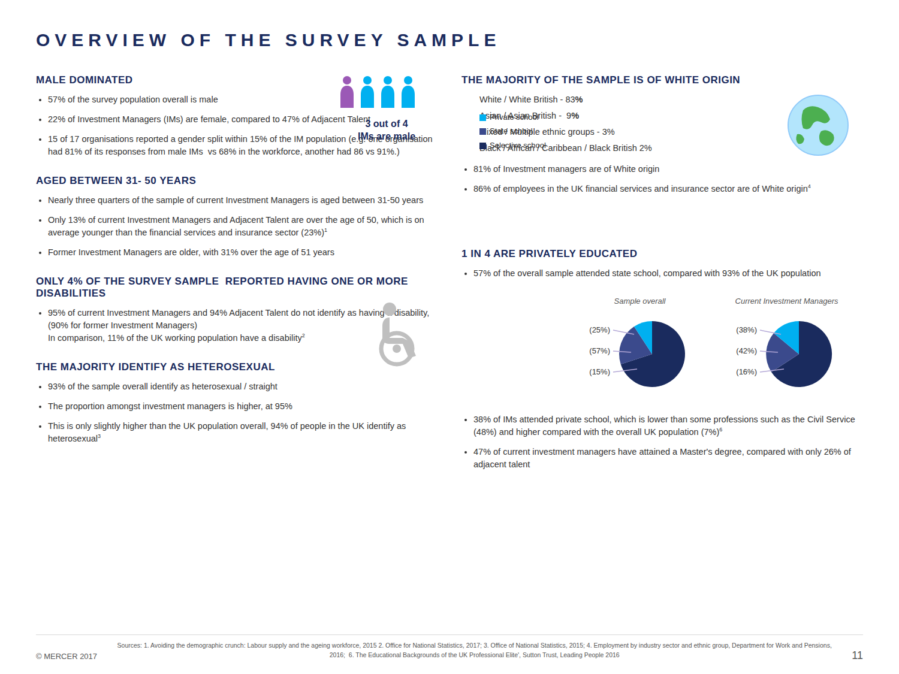OVERVIEW OF THE SURVEY SAMPLE
3 out of 4
IMs are male
MALE DOMINATED
57% of the survey population overall is male
22% of Investment Managers (IMs) are female, compared to 47% of Adjacent Talent
15 of 17 organisations reported a gender split within 15% of the IM population (e.g. one organisation had 81% of its responses from male IMs vs 68% in the workforce, another had 86 vs 91%.)
AGED BETWEEN 31- 50 YEARS
Nearly three quarters of the sample of current Investment Managers is aged between 31-50 years
Only 13% of current Investment Managers and Adjacent Talent are over the age of 50, which is on average younger than the financial services and insurance sector (23%)1
Former Investment Managers are older, with 31% over the age of 51 years
ONLY 4% OF THE SURVEY SAMPLE REPORTED HAVING ONE OR MORE DISABILITIES
95% of current Investment Managers and 94% Adjacent Talent do not identify as having a disability, (90% for former Investment Managers)
In comparison, 11% of the UK working population have a disability2
THE MAJORITY IDENTIFY AS HETEROSEXUAL
93% of the sample overall identify as heterosexual / straight
The proportion amongst investment managers is higher, at 95%
This is only slightly higher than the UK population overall, 94% of people in the UK identify as heterosexual3
THE MAJORITY OF THE SAMPLE IS OF WHITE ORIGIN
White / White British - 83%
Asian / Asian British - 9%
Mixed / Multiple ethnic groups - 3%
Black / African / Caribbean / Black British 2%
81% of Investment managers are of White origin
86% of employees in the UK financial services and insurance sector are of White origin4
1 IN 4 ARE PRIVATELY EDUCATED
57% of the overall sample attended state school, compared with 93% of the UK population
Private school
State school
Selective school
Sample overall
(25%) (57%) (15%)
Current Investment Managers
(38%) (42%) (16%)
38% of IMs attended private school, which is lower than some professions such as the Civil Service (48%) and higher compared with the overall UK population (7%)6
47% of current investment managers have attained a Master's degree, compared with only 26% of adjacent talent
© MERCER 2017
Sources: 1. Avoiding the demographic crunch: Labour supply and the ageing workforce, 2015 2. Office for National Statistics, 2017; 3. Office of National Statistics, 2015; 4. Employment by industry sector and ethnic group, Department for Work and Pensions, 2016; 6. The Educational Backgrounds of the UK Professional Elite', Sutton Trust, Leading People 2016
11